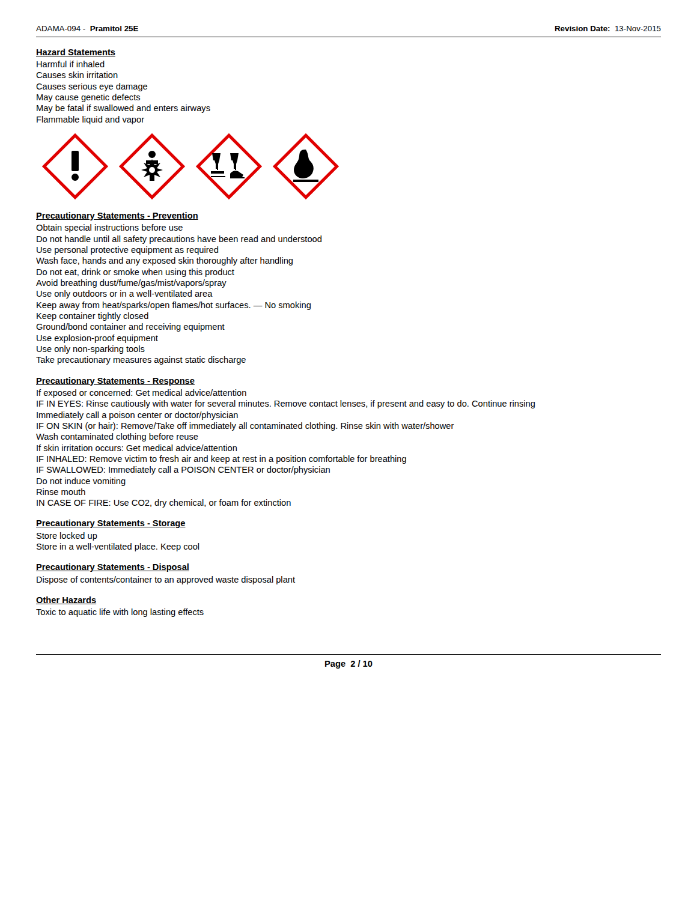ADAMA-094 - Pramitol 25E
Revision Date: 13-Nov-2015
Hazard Statements
Harmful if inhaled
Causes skin irritation
Causes serious eye damage
May cause genetic defects
May be fatal if swallowed and enters airways
Flammable liquid and vapor
Precautionary Statements - Prevention
Obtain special instructions before use
Do not handle until all safety precautions have been read and understood
Use personal protective equipment as required
Wash face, hands and any exposed skin thoroughly after handling
Do not eat, drink or smoke when using this product
Avoid breathing dust/fume/gas/mist/vapors/spray
Use only outdoors or in a well-ventilated area
Keep away from heat/sparks/open flames/hot surfaces. — No smoking
Keep container tightly closed
Ground/bond container and receiving equipment
Use explosion-proof equipment
Use only non-sparking tools
Take precautionary measures against static discharge
Precautionary Statements - Response
If exposed or concerned: Get medical advice/attention
IF IN EYES: Rinse cautiously with water for several minutes. Remove contact lenses, if present and easy to do. Continue rinsing
Immediately call a poison center or doctor/physician
IF ON SKIN (or hair): Remove/Take off immediately all contaminated clothing. Rinse skin with water/shower
Wash contaminated clothing before reuse
If skin irritation occurs: Get medical advice/attention
IF INHALED: Remove victim to fresh air and keep at rest in a position comfortable for breathing
IF SWALLOWED: Immediately call a POISON CENTER or doctor/physician
Do not induce vomiting
Rinse mouth
IN CASE OF FIRE: Use CO2, dry chemical, or foam for extinction
Precautionary Statements - Storage
Store locked up
Store in a well-ventilated place. Keep cool
Precautionary Statements - Disposal
Dispose of contents/container to an approved waste disposal plant
Other Hazards
Toxic to aquatic life with long lasting effects
Page 2 / 10